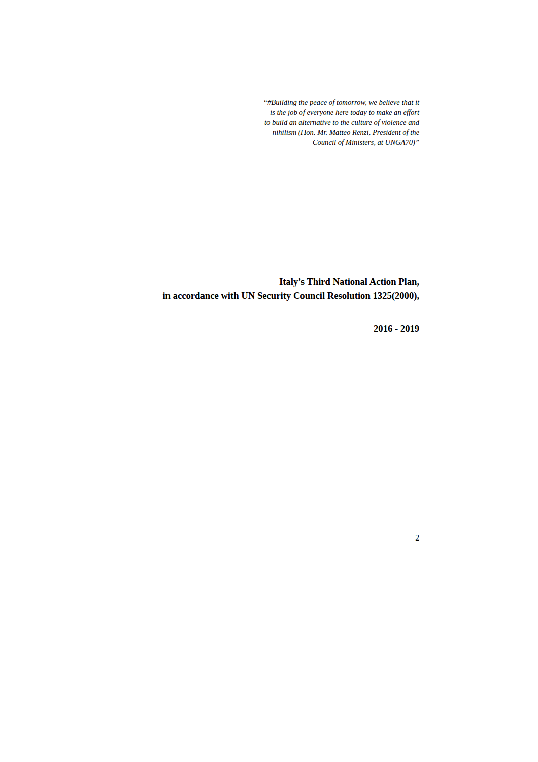“#Building the peace of tomorrow, we believe that it is the job of everyone here today to make an effort to build an alternative to the culture of violence and nihilism (Hon. Mr. Matteo Renzi, President of the Council of Ministers, at UNGA70)”
Italy’s Third National Action Plan, in accordance with UN Security Council Resolution 1325(2000),
2016 - 2019
2